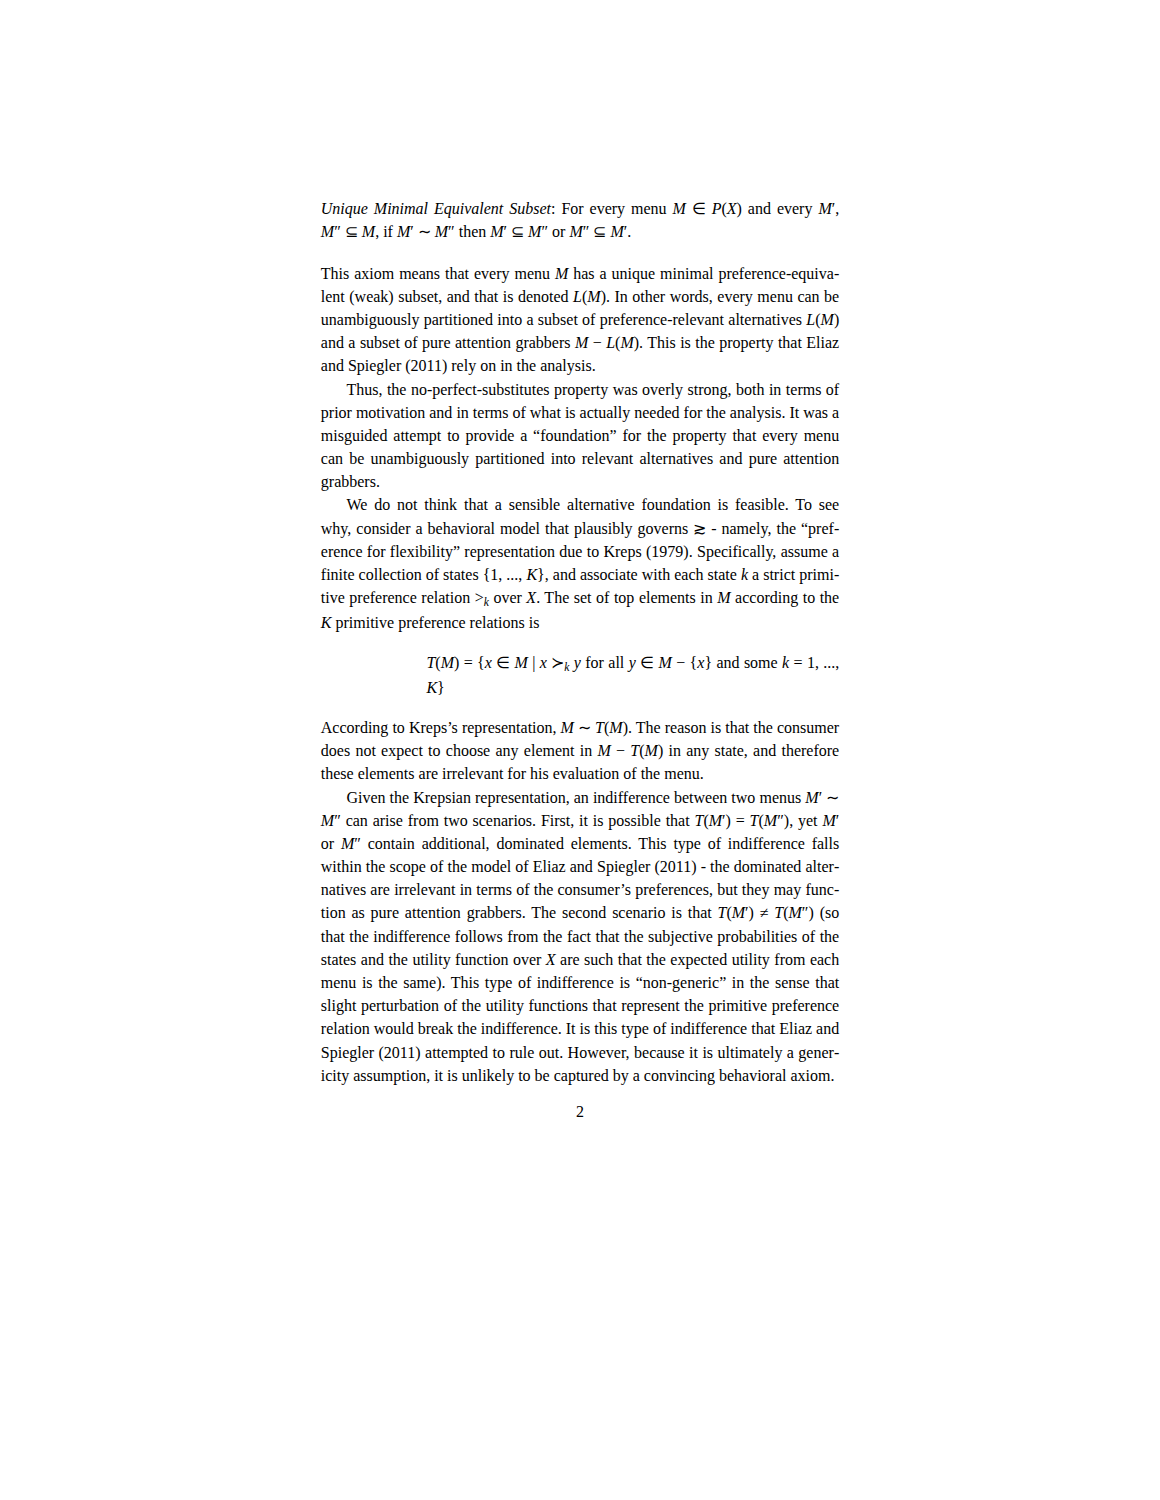Unique Minimal Equivalent Subset: For every menu M ∈ P(X) and every M′, M″ ⊆ M, if M′ ∼ M″ then M′ ⊆ M″ or M″ ⊆ M′.
This axiom means that every menu M has a unique minimal preference-equivalent (weak) subset, and that is denoted L(M). In other words, every menu can be unambiguously partitioned into a subset of preference-relevant alternatives L(M) and a subset of pure attention grabbers M − L(M). This is the property that Eliaz and Spiegler (2011) rely on in the analysis.
Thus, the no-perfect-substitutes property was overly strong, both in terms of prior motivation and in terms of what is actually needed for the analysis. It was a misguided attempt to provide a “foundation” for the property that every menu can be unambiguously partitioned into relevant alternatives and pure attention grabbers.
We do not think that a sensible alternative foundation is feasible. To see why, consider a behavioral model that plausibly governs ≳ - namely, the “preference for flexibility” representation due to Kreps (1979). Specifically, assume a finite collection of states {1, ..., K}, and associate with each state k a strict primitive preference relation >k over X. The set of top elements in M according to the K primitive preference relations is
T(M) = {x ∈ M | x ≻k y for all y ∈ M − {x} and some k = 1, ..., K}
According to Kreps’s representation, M ∼ T(M). The reason is that the consumer does not expect to choose any element in M − T(M) in any state, and therefore these elements are irrelevant for his evaluation of the menu.
Given the Krepsian representation, an indifference between two menus M′ ∼ M″ can arise from two scenarios. First, it is possible that T(M′) = T(M″), yet M′ or M″ contain additional, dominated elements. This type of indifference falls within the scope of the model of Eliaz and Spiegler (2011) - the dominated alternatives are irrelevant in terms of the consumer’s preferences, but they may function as pure attention grabbers. The second scenario is that T(M′) ≠ T(M″) (so that the indifference follows from the fact that the subjective probabilities of the states and the utility function over X are such that the expected utility from each menu is the same). This type of indifference is “non-generic” in the sense that slight perturbation of the utility functions that represent the primitive preference relation would break the indifference. It is this type of indifference that Eliaz and Spiegler (2011) attempted to rule out. However, because it is ultimately a genericity assumption, it is unlikely to be captured by a convincing behavioral axiom.
2